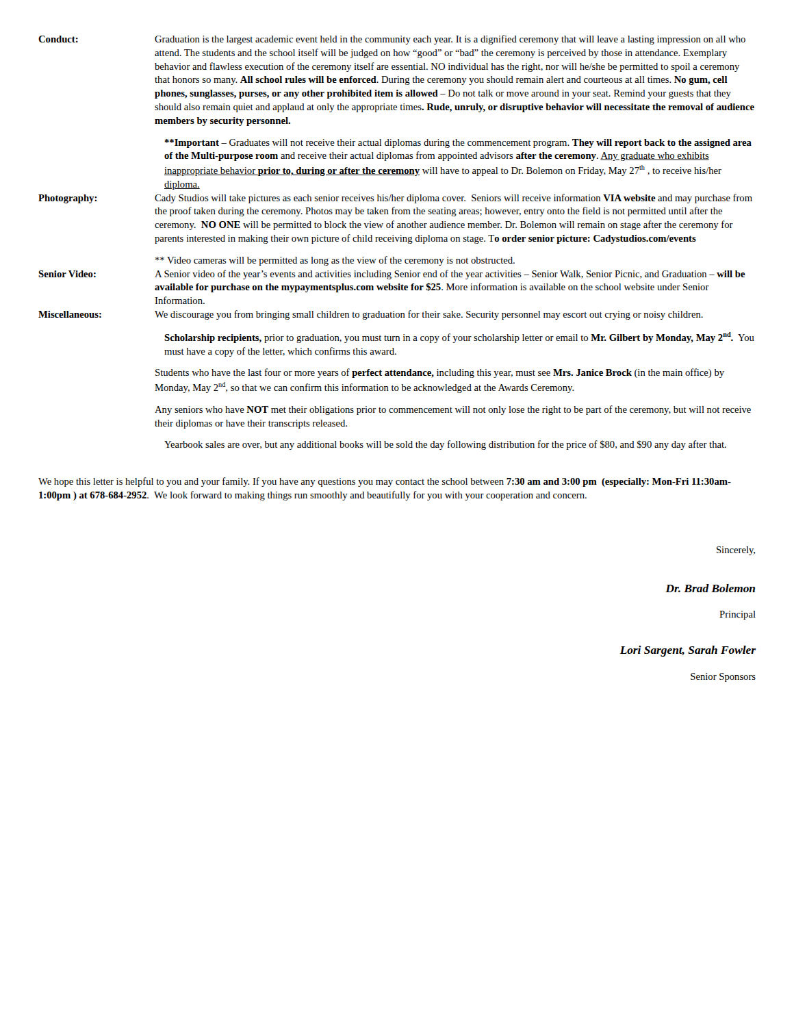| Conduct: | Graduation is the largest academic event held in the community each year. It is a dignified ceremony that will leave a lasting impression on all who attend. The students and the school itself will be judged on how “good” or “bad” the ceremony is perceived by those in attendance. Exemplary behavior and flawless execution of the ceremony itself are essential. NO individual has the right, nor will he/she be permitted to spoil a ceremony that honors so many. All school rules will be enforced . During the ceremony you should remain alert and courteous at all times. No gum, cell phones, sunglasses, purses, or any other prohibited item is allowed – Do not talk or move around in your seat. Remind your guests that they should also remain quiet and applaud at only the appropriate times . Rude, unruly, or disruptive behavior will necessitate the removal of audience members by security personnel. **Important – Graduates will not receive their actual diplomas during the commencement program. They will report back to the assigned area of the Multi-purpose room and receive their actual diplomas from appointed advisors after the ceremony . Any graduate who exhibits inappropriate behavior prior to, during or after the ceremony will have to appeal to Dr. Bolemon on Friday, May 27 th , to receive his/her diploma. |
| Photography: | Cady Studios will take pictures as each senior receives his/her diploma cover. Seniors will receive information VIA website and may purchase from the proof taken during the ceremony. Photos may be taken from the seating areas; however, entry onto the field is not permitted until after the ceremony. NO ONE will be permitted to block the view of another audience member. Dr. Bolemon will remain on stage after the ceremony for parents interested in making their own picture of child receiving diploma on stage. T o order senior picture: Cadystudios.com/events ** Video cameras will be permitted as long as the view of the ceremony is not obstructed. |
| Senior Video: | A Senior video of the year’s events and activities including Senior end of the year activities – Senior Walk, Senior Picnic, and Graduation – will be available for purchase on the mypaymentsplus.com website for $25 . More information is available on the school website under Senior Information. |
| Miscellaneous: | We discourage you from bringing small children to graduation for their sake. Security personnel may escort out crying or noisy children. Scholarship recipients, prior to graduation, you must turn in a copy of your scholarship letter or email to Mr. Gilbert by Monday, May 2 nd . You must have a copy of the letter, which confirms this award. Students who have the last four or more years of perfect attendance, including this year, must see Mrs. Janice Brock (in the main office) by Monday, May 2 nd , so that we can confirm this information to be acknowledged at the Awards Ceremony. Any seniors who have NOT met their obligations prior to commencement will not only lose the right to be part of the ceremony, but will not receive their diplomas or have their transcripts released. Yearbook sales are over, but any additional books will be sold the day following distribution for the price of $80, and $90 any day after that. |
We hope this letter is helpful to you and your family. If you have any questions you may contact the school between 7:30 am and 3:00 pm (especially: Mon-Fri 11:30am-1:00pm ) at 678-684-2952. We look forward to making things run smoothly and beautifully for you with your cooperation and concern.
Sincerely,
Dr. Brad Bolemon
Principal
Lori Sargent, Sarah Fowler
Senior Sponsors